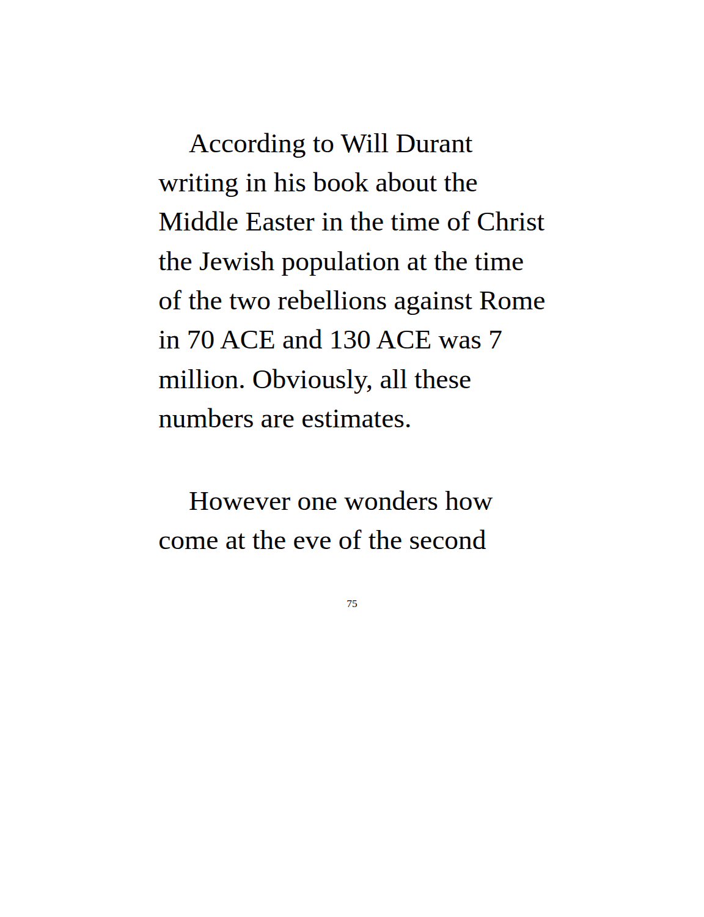According to Will Durant writing in his book about the Middle Easter in the time of Christ the Jewish population at the time of the two rebellions against Rome in 70 ACE and 130 ACE was 7 million. Obviously, all these numbers are estimates.
However one wonders how come at the eve of the second
75